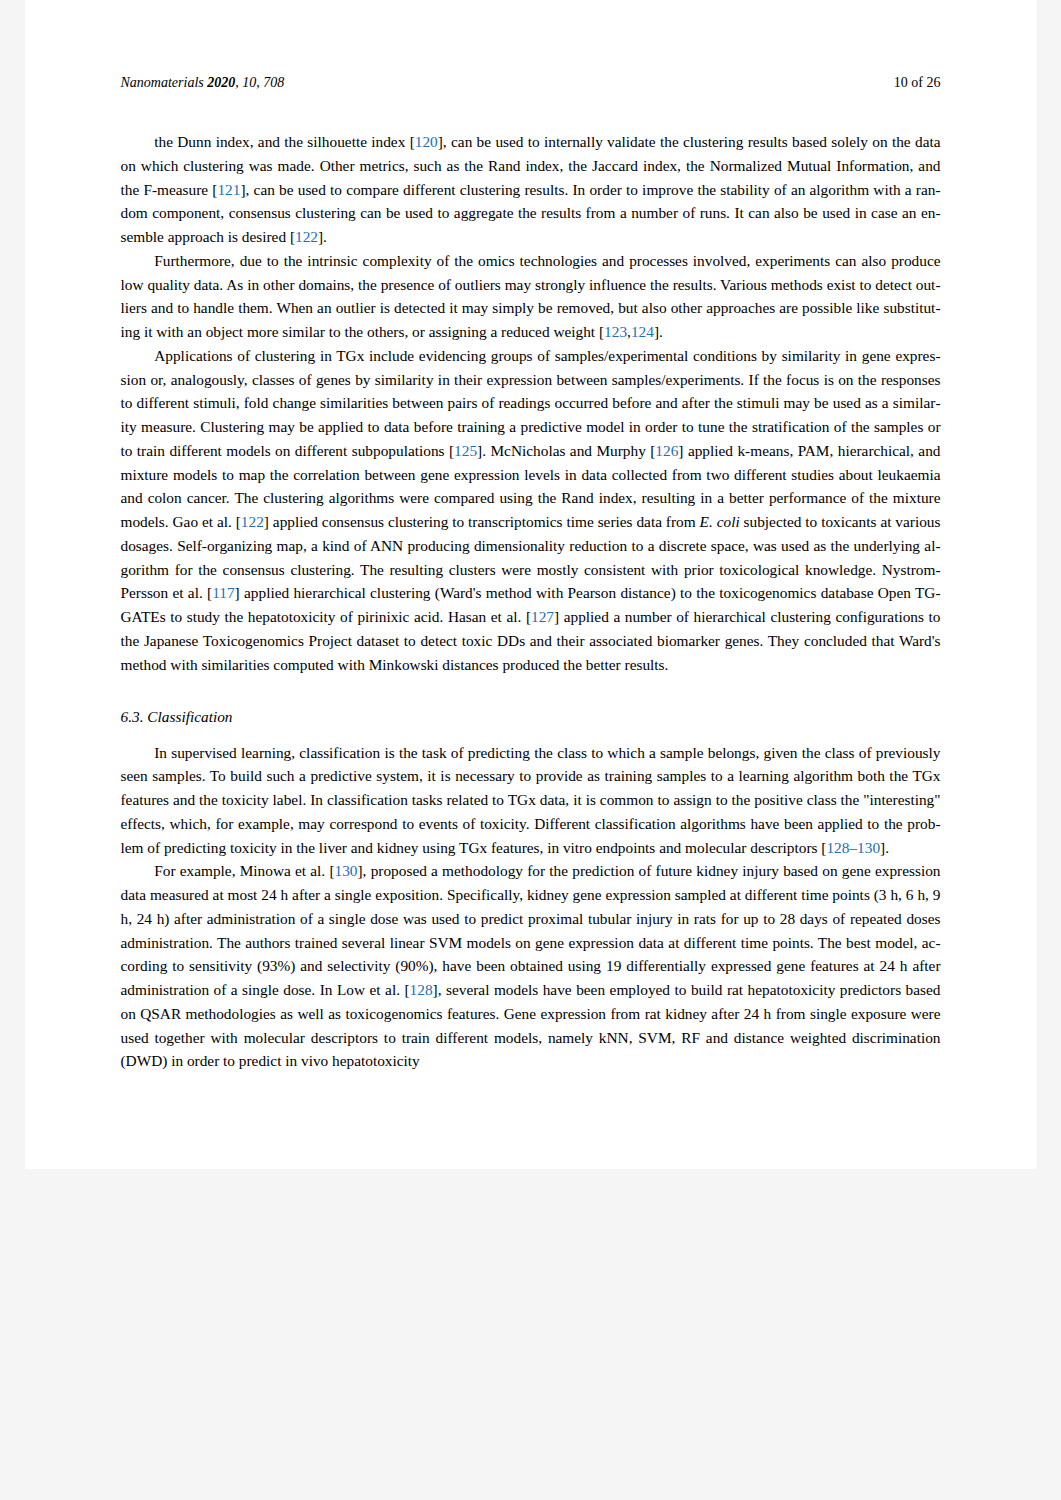Nanomaterials 2020, 10, 708 10 of 26
the Dunn index, and the silhouette index [120], can be used to internally validate the clustering results based solely on the data on which clustering was made. Other metrics, such as the Rand index, the Jaccard index, the Normalized Mutual Information, and the F-measure [121], can be used to compare different clustering results. In order to improve the stability of an algorithm with a random component, consensus clustering can be used to aggregate the results from a number of runs. It can also be used in case an ensemble approach is desired [122].
Furthermore, due to the intrinsic complexity of the omics technologies and processes involved, experiments can also produce low quality data. As in other domains, the presence of outliers may strongly influence the results. Various methods exist to detect outliers and to handle them. When an outlier is detected it may simply be removed, but also other approaches are possible like substituting it with an object more similar to the others, or assigning a reduced weight [123,124].
Applications of clustering in TGx include evidencing groups of samples/experimental conditions by similarity in gene expression or, analogously, classes of genes by similarity in their expression between samples/experiments. If the focus is on the responses to different stimuli, fold change similarities between pairs of readings occurred before and after the stimuli may be used as a similarity measure. Clustering may be applied to data before training a predictive model in order to tune the stratification of the samples or to train different models on different subpopulations [125]. McNicholas and Murphy [126] applied k-means, PAM, hierarchical, and mixture models to map the correlation between gene expression levels in data collected from two different studies about leukaemia and colon cancer. The clustering algorithms were compared using the Rand index, resulting in a better performance of the mixture models. Gao et al. [122] applied consensus clustering to transcriptomics time series data from E. coli subjected to toxicants at various dosages. Self-organizing map, a kind of ANN producing dimensionality reduction to a discrete space, was used as the underlying algorithm for the consensus clustering. The resulting clusters were mostly consistent with prior toxicological knowledge. Nystrom-Persson et al. [117] applied hierarchical clustering (Ward's method with Pearson distance) to the toxicogenomics database Open TG-GATEs to study the hepatotoxicity of pirinixic acid. Hasan et al. [127] applied a number of hierarchical clustering configurations to the Japanese Toxicogenomics Project dataset to detect toxic DDs and their associated biomarker genes. They concluded that Ward's method with similarities computed with Minkowski distances produced the better results.
6.3. Classification
In supervised learning, classification is the task of predicting the class to which a sample belongs, given the class of previously seen samples. To build such a predictive system, it is necessary to provide as training samples to a learning algorithm both the TGx features and the toxicity label. In classification tasks related to TGx data, it is common to assign to the positive class the "interesting" effects, which, for example, may correspond to events of toxicity. Different classification algorithms have been applied to the problem of predicting toxicity in the liver and kidney using TGx features, in vitro endpoints and molecular descriptors [128–130].
For example, Minowa et al. [130], proposed a methodology for the prediction of future kidney injury based on gene expression data measured at most 24 h after a single exposition. Specifically, kidney gene expression sampled at different time points (3 h, 6 h, 9 h, 24 h) after administration of a single dose was used to predict proximal tubular injury in rats for up to 28 days of repeated doses administration. The authors trained several linear SVM models on gene expression data at different time points. The best model, according to sensitivity (93%) and selectivity (90%), have been obtained using 19 differentially expressed gene features at 24 h after administration of a single dose. In Low et al. [128], several models have been employed to build rat hepatotoxicity predictors based on QSAR methodologies as well as toxicogenomics features. Gene expression from rat kidney after 24 h from single exposure were used together with molecular descriptors to train different models, namely kNN, SVM, RF and distance weighted discrimination (DWD) in order to predict in vivo hepatotoxicity